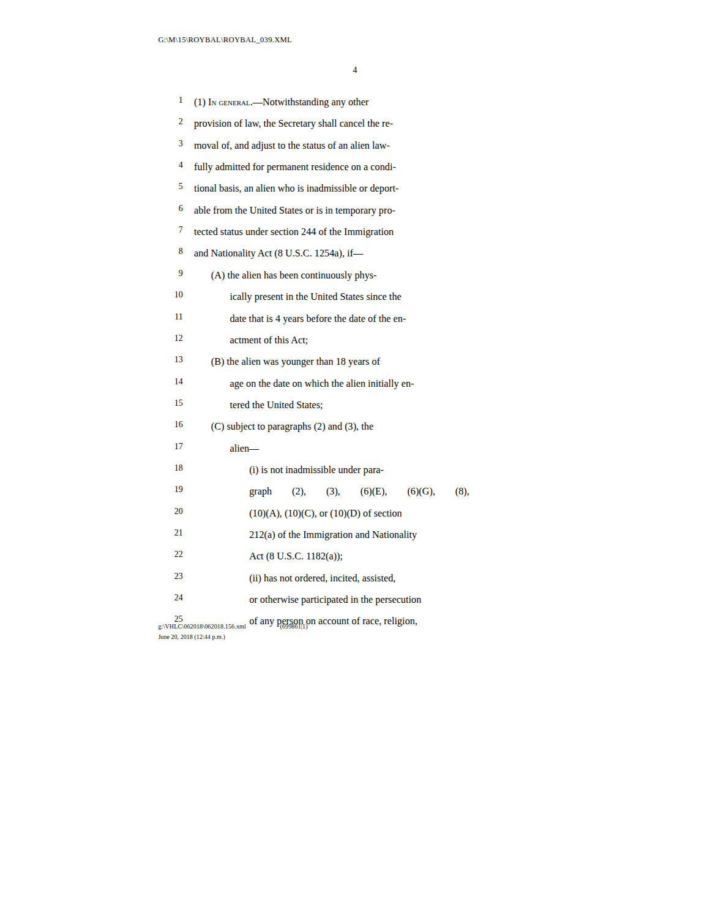G:\M\15\ROYBAL\ROYBAL_039.XML
4
| 1 | (1) In general. —Notwithstanding any other |
| 2 | provision of law, the Secretary shall cancel the re- |
| 3 | moval of, and adjust to the status of an alien law- |
| 4 | fully admitted for permanent residence on a condi- |
| 5 | tional basis, an alien who is inadmissible or deport- |
| 6 | able from the United States or is in temporary pro- |
| 7 | tected status under section 244 of the Immigration |
| 8 | and Nationality Act (8 U.S.C. 1254a), if— |
| 9 | (A) the alien has been continuously phys- |
| 10 | ically present in the United States since the |
| 11 | date that is 4 years before the date of the en- |
| 12 | actment of this Act; |
| 13 | (B) the alien was younger than 18 years of |
| 14 | age on the date on which the alien initially en- |
| 15 | tered the United States; |
| 16 | (C) subject to paragraphs (2) and (3), the |
| 17 | alien— |
| 18 | (i) is not inadmissible under para- |
| 19 | graph (2), (3), (6)(E), (6)(G), (8), |
| 20 | (10)(A), (10)(C), or (10)(D) of section |
| 21 | 212(a) of the Immigration and Nationality |
| 22 | Act (8 U.S.C. 1182(a)); |
| 23 | (ii) has not ordered, incited, assisted, |
| 24 | or otherwise participated in the persecution |
| 25 | of any person on account of race, religion, |
g:\VHLC\062018\062018.156.xml (699861|1)
June 20, 2018 (12:44 p.m.)